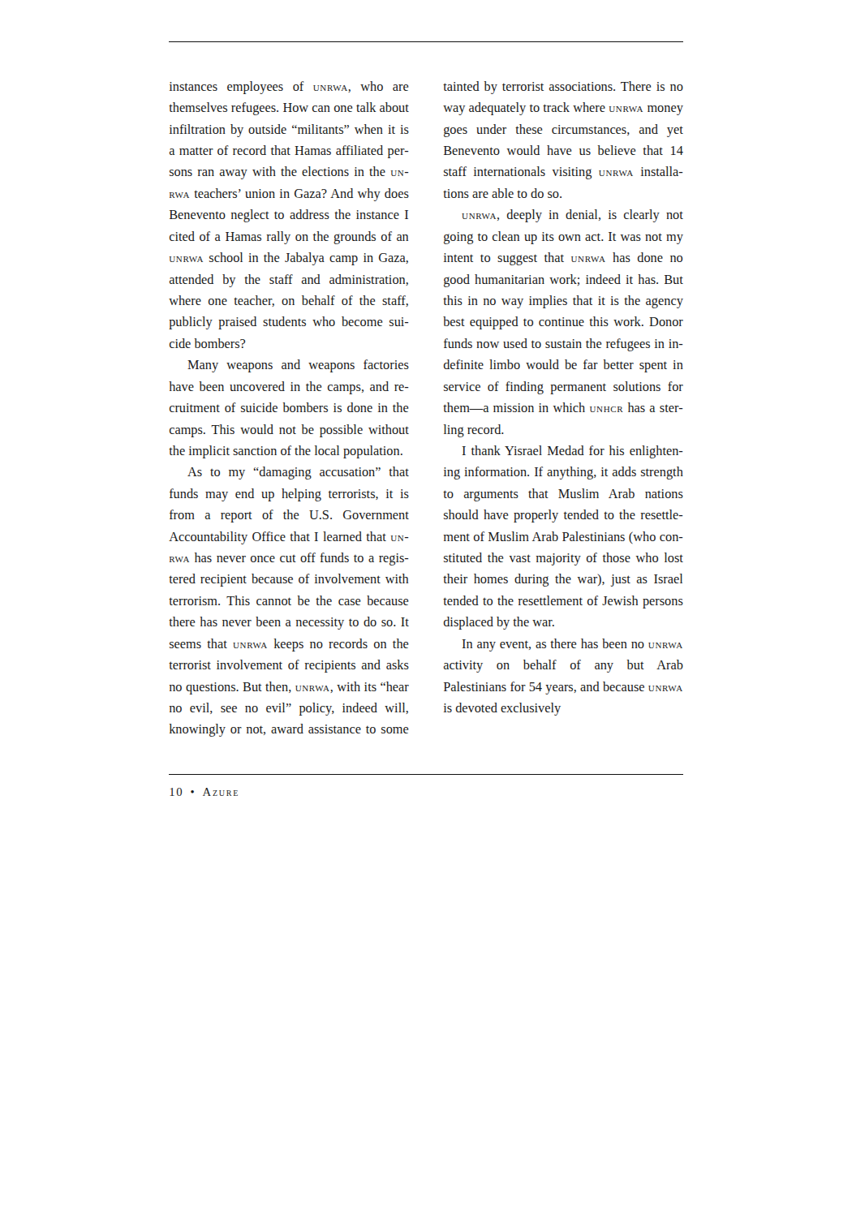instances employees of unrwa, who are themselves refugees. How can one talk about infiltration by outside “militants” when it is a matter of record that Hamas affiliated persons ran away with the elections in the unrwa teachers’ union in Gaza? And why does Benevento neglect to address the instance I cited of a Hamas rally on the grounds of an unrwa school in the Jabalya camp in Gaza, attended by the staff and administration, where one teacher, on behalf of the staff, publicly praised students who become suicide bombers?
Many weapons and weapons factories have been uncovered in the camps, and recruitment of suicide bombers is done in the camps. This would not be possible without the implicit sanction of the local population.
As to my “damaging accusation” that funds may end up helping terrorists, it is from a report of the U.S. Government Accountability Office that I learned that unrwa has never once cut off funds to a registered recipient because of involvement with terrorism. This cannot be the case because there has never been a necessity to do so. It seems that unrwa keeps no records on the terrorist involvement of recipients and asks no questions. But then, unrwa, with its “hear no evil, see no evil” policy, indeed will, knowingly or not, award assistance to some tainted by terrorist associations. There is no way adequately to track where unrwa money goes under these circumstances, and yet Benevento would have us believe that 14 staff internationals visiting unrwa installations are able to do so.
unrwa, deeply in denial, is clearly not going to clean up its own act. It was not my intent to suggest that unrwa has done no good humanitarian work; indeed it has. But this in no way implies that it is the agency best equipped to continue this work. Donor funds now used to sustain the refugees in indefinite limbo would be far better spent in service of finding permanent solutions for them—a mission in which unhcr has a sterling record.
I thank Yisrael Medad for his enlightening information. If anything, it adds strength to arguments that Muslim Arab nations should have properly tended to the resettlement of Muslim Arab Palestinians (who constituted the vast majority of those who lost their homes during the war), just as Israel tended to the resettlement of Jewish persons displaced by the war.
In any event, as there has been no unrwa activity on behalf of any but Arab Palestinians for 54 years, and because unrwa is devoted exclusively
10•Azure